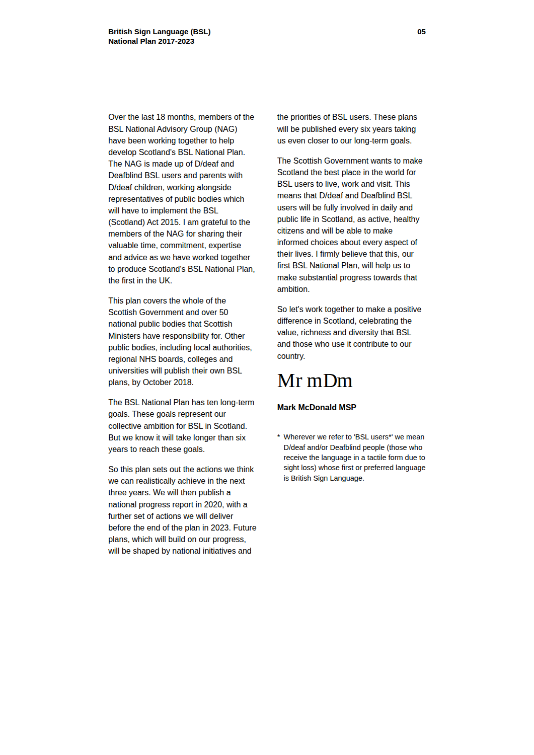British Sign Language (BSL)
National Plan 2017-2023
05
Over the last 18 months, members of the BSL National Advisory Group (NAG) have been working together to help develop Scotland's BSL National Plan. The NAG is made up of D/deaf and Deafblind BSL users and parents with D/deaf children, working alongside representatives of public bodies which will have to implement the BSL (Scotland) Act 2015. I am grateful to the members of the NAG for sharing their valuable time, commitment, expertise and advice as we have worked together to produce Scotland's BSL National Plan, the first in the UK.
This plan covers the whole of the Scottish Government and over 50 national public bodies that Scottish Ministers have responsibility for. Other public bodies, including local authorities, regional NHS boards, colleges and universities will publish their own BSL plans, by October 2018.
The BSL National Plan has ten long-term goals. These goals represent our collective ambition for BSL in Scotland. But we know it will take longer than six years to reach these goals.
So this plan sets out the actions we think we can realistically achieve in the next three years. We will then publish a national progress report in 2020, with a further set of actions we will deliver before the end of the plan in 2023. Future plans, which will build on our progress, will be shaped by national initiatives and
the priorities of BSL users. These plans will be published every six years taking us even closer to our long-term goals.
The Scottish Government wants to make Scotland the best place in the world for BSL users to live, work and visit. This means that D/deaf and Deafblind BSL users will be fully involved in daily and public life in Scotland, as active, healthy citizens and will be able to make informed choices about every aspect of their lives. I firmly believe that this, our first BSL National Plan, will help us to make substantial progress towards that ambition.
So let's work together to make a positive difference in Scotland, celebrating the value, richness and diversity that BSL and those who use it contribute to our country.
Mr mDm
Mark McDonald MSP
*
Wherever we refer to 'BSL users*' we mean D/deaf and/or Deafblind people (those who receive the language in a tactile form due to sight loss) whose first or preferred language is British Sign Language.